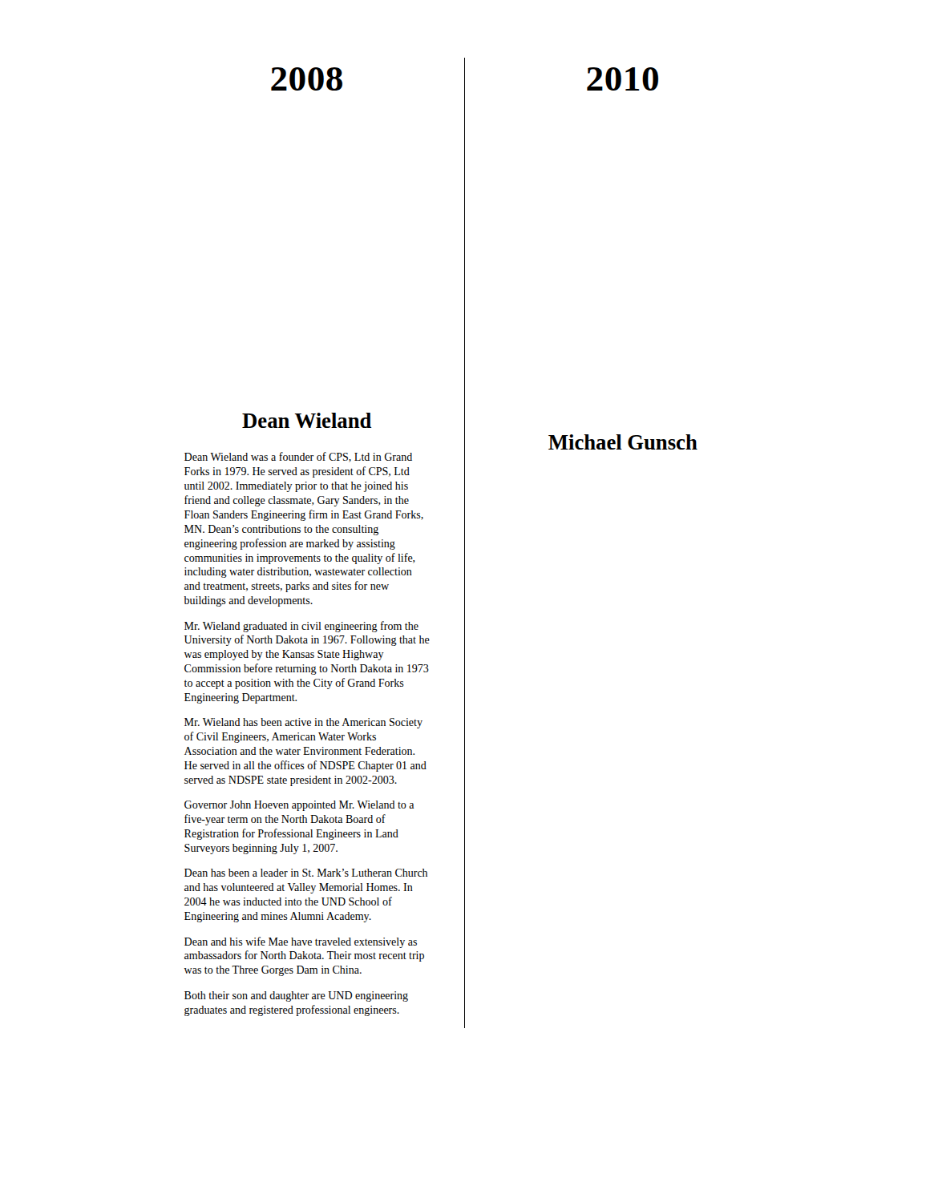2008
Dean Wieland
Dean Wieland was a founder of CPS, Ltd in Grand Forks in 1979. He served as president of CPS, Ltd until 2002. Immediately prior to that he joined his friend and college classmate, Gary Sanders, in the Floan Sanders Engineering firm in East Grand Forks, MN. Dean’s contributions to the consulting engineering profession are marked by assisting communities in improvements to the quality of life, including water distribution, wastewater collection and treatment, streets, parks and sites for new buildings and developments.
Mr. Wieland graduated in civil engineering from the University of North Dakota in 1967. Following that he was employed by the Kansas State Highway Commission before returning to North Dakota in 1973 to accept a position with the City of Grand Forks Engineering Department.
Mr. Wieland has been active in the American Society of Civil Engineers, American Water Works Association and the water Environment Federation. He served in all the offices of NDSPE Chapter 01 and served as NDSPE state president in 2002-2003.
Governor John Hoeven appointed Mr. Wieland to a five-year term on the North Dakota Board of Registration for Professional Engineers in Land Surveyors beginning July 1, 2007.
Dean has been a leader in St. Mark’s Lutheran Church and has volunteered at Valley Memorial Homes. In 2004 he was inducted into the UND School of Engineering and mines Alumni Academy.
Dean and his wife Mae have traveled extensively as ambassadors for North Dakota. Their most recent trip was to the Three Gorges Dam in China.
Both their son and daughter are UND engineering graduates and registered professional engineers.
2010
Michael Gunsch